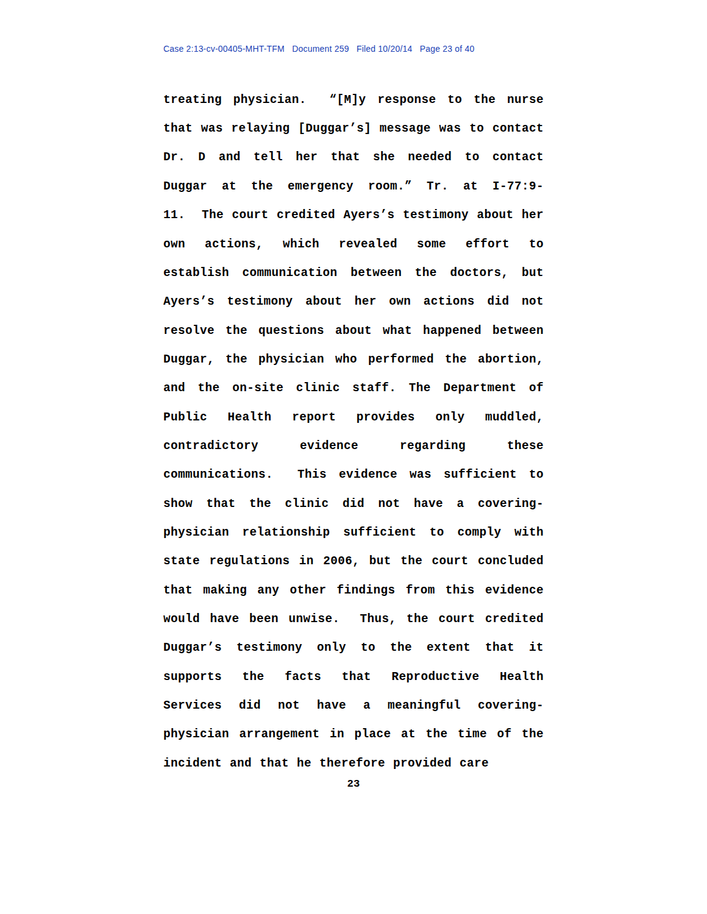Case 2:13-cv-00405-MHT-TFM Document 259 Filed 10/20/14 Page 23 of 40
treating physician. “[M]y response to the nurse that was relaying [Duggar’s] message was to contact Dr. D and tell her that she needed to contact Duggar at the emergency room.” Tr. at I-77:9-11. The court credited Ayers’s testimony about her own actions, which revealed some effort to establish communication between the doctors, but Ayers’s testimony about her own actions did not resolve the questions about what happened between Duggar, the physician who performed the abortion, and the on-site clinic staff. The Department of Public Health report provides only muddled, contradictory evidence regarding these communications. This evidence was sufficient to show that the clinic did not have a covering-physician relationship sufficient to comply with state regulations in 2006, but the court concluded that making any other findings from this evidence would have been unwise. Thus, the court credited Duggar’s testimony only to the extent that it supports the facts that Reproductive Health Services did not have a meaningful covering-physician arrangement in place at the time of the incident and that he therefore provided care
23